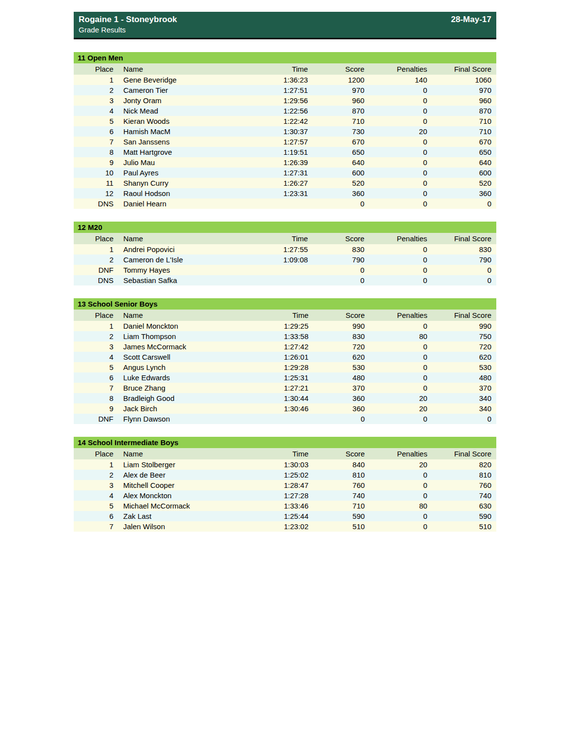Rogaine 1 - Stoneybrook 28-May-17
Grade Results
11 Open Men
| Place | Name | Time | Score | Penalties | Final Score |
| --- | --- | --- | --- | --- | --- |
| 1 | Gene Beveridge | 1:36:23 | 1200 | 140 | 1060 |
| 2 | Cameron Tier | 1:27:51 | 970 | 0 | 970 |
| 3 | Jonty Oram | 1:29:56 | 960 | 0 | 960 |
| 4 | Nick Mead | 1:22:56 | 870 | 0 | 870 |
| 5 | Kieran Woods | 1:22:42 | 710 | 0 | 710 |
| 6 | Hamish MacM | 1:30:37 | 730 | 20 | 710 |
| 7 | San Janssens | 1:27:57 | 670 | 0 | 670 |
| 8 | Matt Hartgrove | 1:19:51 | 650 | 0 | 650 |
| 9 | Julio Mau | 1:26:39 | 640 | 0 | 640 |
| 10 | Paul Ayres | 1:27:31 | 600 | 0 | 600 |
| 11 | Shanyn Curry | 1:26:27 | 520 | 0 | 520 |
| 12 | Raoul Hodson | 1:23:31 | 360 | 0 | 360 |
| DNS | Daniel Hearn | | 0 | 0 | 0 |
12 M20
| Place | Name | Time | Score | Penalties | Final Score |
| --- | --- | --- | --- | --- | --- |
| 1 | Andrei Popovici | 1:27:55 | 830 | 0 | 830 |
| 2 | Cameron de L'Isle | 1:09:08 | 790 | 0 | 790 |
| DNF | Tommy Hayes | | 0 | 0 | 0 |
| DNS | Sebastian Safka | | 0 | 0 | 0 |
13 School Senior Boys
| Place | Name | Time | Score | Penalties | Final Score |
| --- | --- | --- | --- | --- | --- |
| 1 | Daniel Monckton | 1:29:25 | 990 | 0 | 990 |
| 2 | Liam Thompson | 1:33:58 | 830 | 80 | 750 |
| 3 | James McCormack | 1:27:42 | 720 | 0 | 720 |
| 4 | Scott Carswell | 1:26:01 | 620 | 0 | 620 |
| 5 | Angus Lynch | 1:29:28 | 530 | 0 | 530 |
| 6 | Luke Edwards | 1:25:31 | 480 | 0 | 480 |
| 7 | Bruce Zhang | 1:27:21 | 370 | 0 | 370 |
| 8 | Bradleigh Good | 1:30:44 | 360 | 20 | 340 |
| 9 | Jack Birch | 1:30:46 | 360 | 20 | 340 |
| DNF | Flynn Dawson | | 0 | 0 | 0 |
14 School Intermediate Boys
| Place | Name | Time | Score | Penalties | Final Score |
| --- | --- | --- | --- | --- | --- |
| 1 | Liam Stolberger | 1:30:03 | 840 | 20 | 820 |
| 2 | Alex de Beer | 1:25:02 | 810 | 0 | 810 |
| 3 | Mitchell Cooper | 1:28:47 | 760 | 0 | 760 |
| 4 | Alex Monckton | 1:27:28 | 740 | 0 | 740 |
| 5 | Michael McCormack | 1:33:46 | 710 | 80 | 630 |
| 6 | Zak Last | 1:25:44 | 590 | 0 | 590 |
| 7 | Jalen Wilson | 1:23:02 | 510 | 0 | 510 |